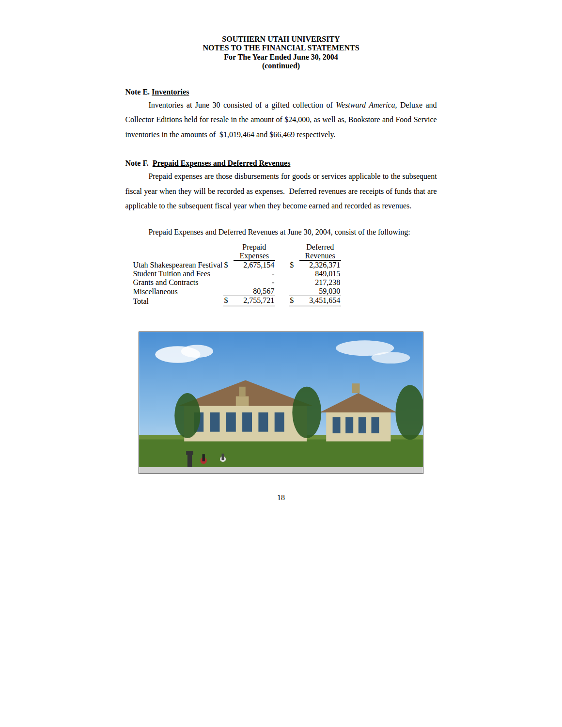SOUTHERN UTAH UNIVERSITY
NOTES TO THE FINANCIAL STATEMENTS
For The Year Ended June 30, 2004
(continued)
Note E. Inventories
Inventories at June 30 consisted of a gifted collection of Westward America, Deluxe and Collector Editions held for resale in the amount of $24,000, as well as, Bookstore and Food Service inventories in the amounts of $1,019,464 and $66,469 respectively.
Note F. Prepaid Expenses and Deferred Revenues
Prepaid expenses are those disbursements for goods or services applicable to the subsequent fiscal year when they will be recorded as expenses. Deferred revenues are receipts of funds that are applicable to the subsequent fiscal year when they become earned and recorded as revenues.
Prepaid Expenses and Deferred Revenues at June 30, 2004, consist of the following:
| | | Prepaid | | | Deferred |
| | | Expenses | | | Revenues |
| Utah Shakespearean Festival | $ | 2,675,154 | | $ | 2,326,371 |
| Student Tuition and Fees | | - | | | 849,015 |
| Grants and Contracts | | - | | | 217,238 |
| Miscellaneous | | 80,567 | | | 59,030 |
| Total | $ | 2,755,721 | | $ | 3,451,654 |
18